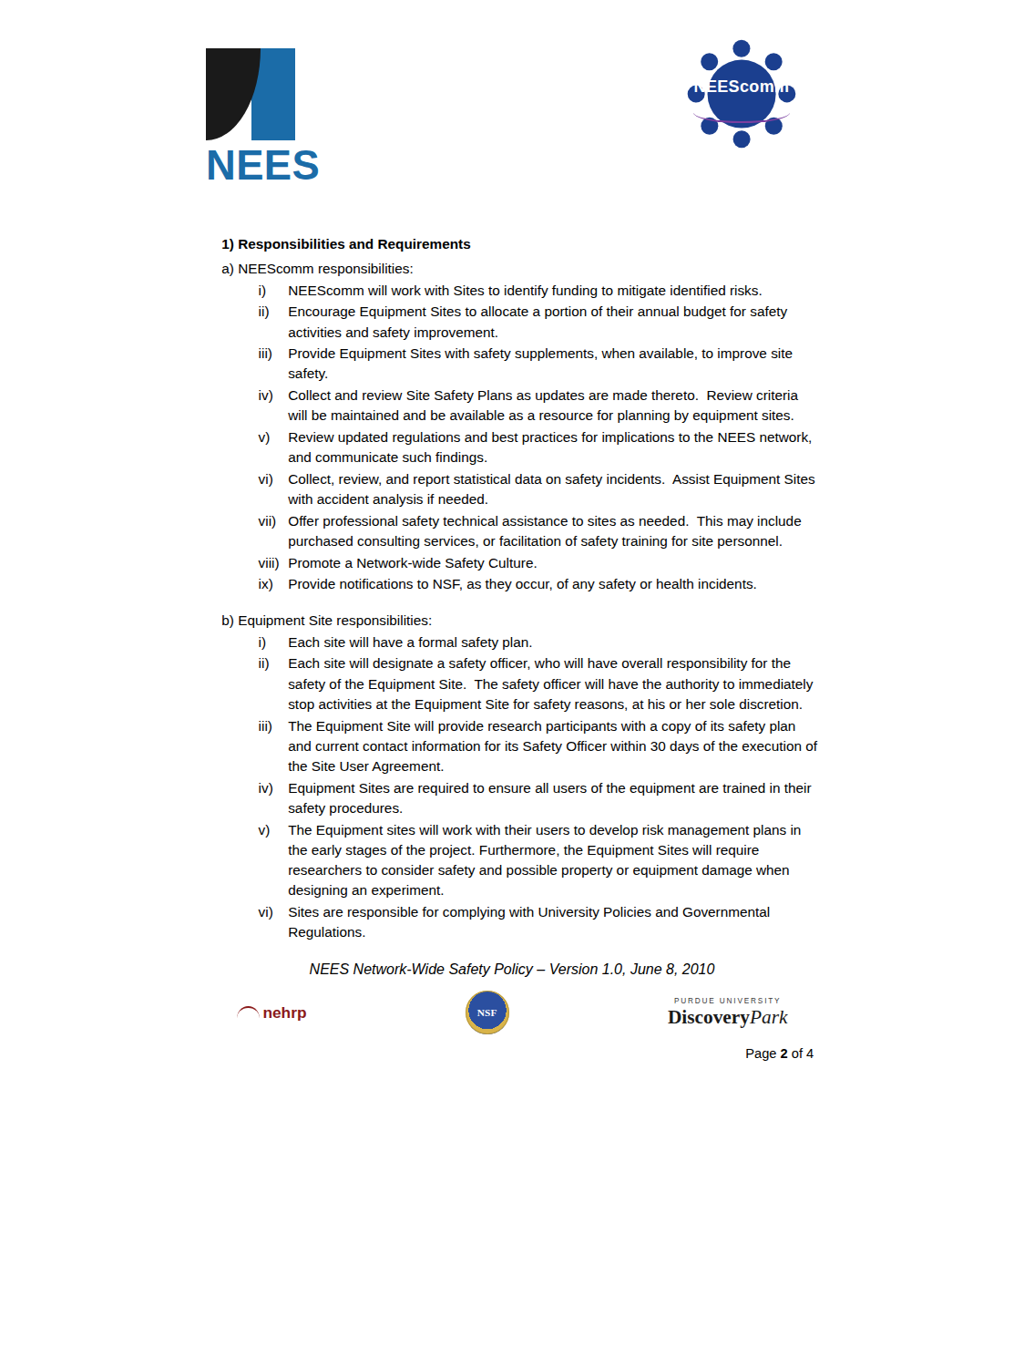NEES
NEEScomm
1) Responsibilities and Requirements
a) NEEScomm responsibilities:
i) NEEScomm will work with Sites to identify funding to mitigate identified risks.
ii) Encourage Equipment Sites to allocate a portion of their annual budget for safety activities and safety improvement.
iii) Provide Equipment Sites with safety supplements, when available, to improve site safety.
iv) Collect and review Site Safety Plans as updates are made thereto. Review criteria will be maintained and be available as a resource for planning by equipment sites.
v) Review updated regulations and best practices for implications to the NEES network, and communicate such findings.
vi) Collect, review, and report statistical data on safety incidents. Assist Equipment Sites with accident analysis if needed.
vii) Offer professional safety technical assistance to sites as needed. This may include purchased consulting services, or facilitation of safety training for site personnel.
viii) Promote a Network-wide Safety Culture.
ix) Provide notifications to NSF, as they occur, of any safety or health incidents.
b) Equipment Site responsibilities:
i) Each site will have a formal safety plan.
ii) Each site will designate a safety officer, who will have overall responsibility for the safety of the Equipment Site. The safety officer will have the authority to immediately stop activities at the Equipment Site for safety reasons, at his or her sole discretion.
iii) The Equipment Site will provide research participants with a copy of its safety plan and current contact information for its Safety Officer within 30 days of the execution of the Site User Agreement.
iv) Equipment Sites are required to ensure all users of the equipment are trained in their safety procedures.
v) The Equipment sites will work with their users to develop risk management plans in the early stages of the project. Furthermore, the Equipment Sites will require researchers to consider safety and possible property or equipment damage when designing an experiment.
vi) Sites are responsible for complying with University Policies and Governmental Regulations.
NEES Network-Wide Safety Policy – Version 1.0, June 8, 2010
nehrp
NSF
PURDUE UNIVERSITY
DiscoveryPark
Page 2 of 4